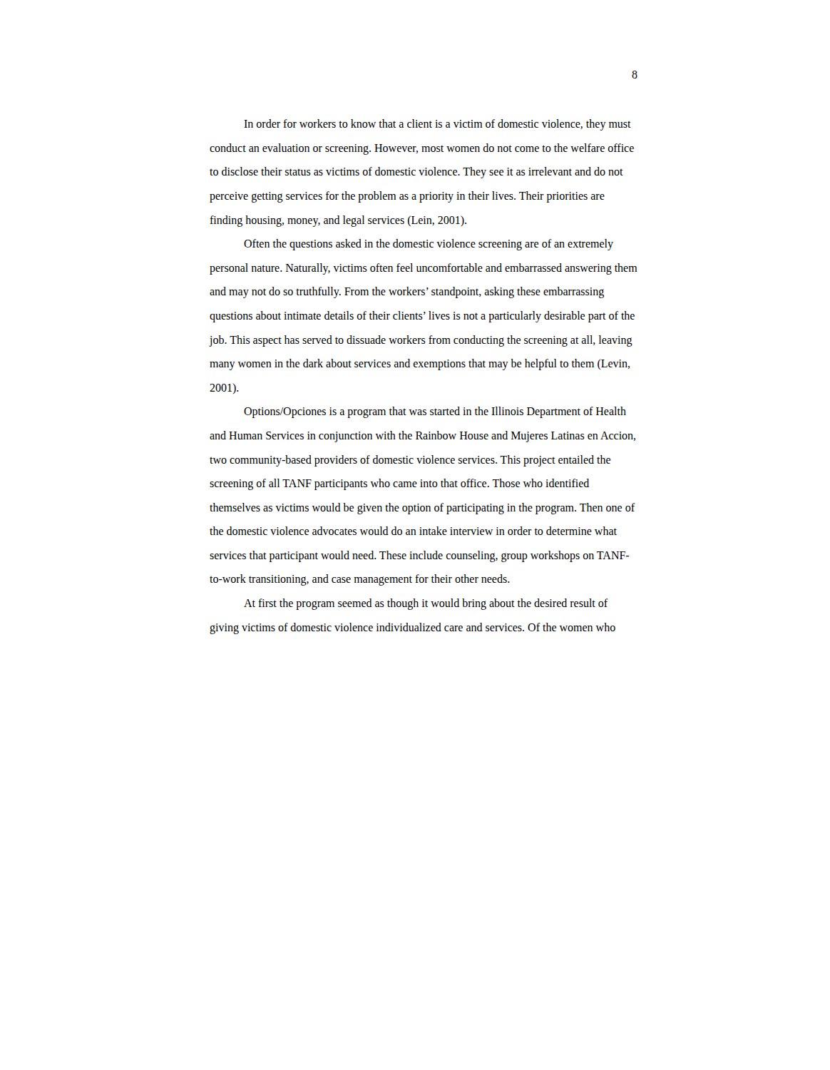8
In order for workers to know that a client is a victim of domestic violence, they must conduct an evaluation or screening. However, most women do not come to the welfare office to disclose their status as victims of domestic violence. They see it as irrelevant and do not perceive getting services for the problem as a priority in their lives. Their priorities are finding housing, money, and legal services (Lein, 2001).
Often the questions asked in the domestic violence screening are of an extremely personal nature. Naturally, victims often feel uncomfortable and embarrassed answering them and may not do so truthfully. From the workers’ standpoint, asking these embarrassing questions about intimate details of their clients’ lives is not a particularly desirable part of the job. This aspect has served to dissuade workers from conducting the screening at all, leaving many women in the dark about services and exemptions that may be helpful to them (Levin, 2001).
Options/Opciones is a program that was started in the Illinois Department of Health and Human Services in conjunction with the Rainbow House and Mujeres Latinas en Accion, two community-based providers of domestic violence services. This project entailed the screening of all TANF participants who came into that office. Those who identified themselves as victims would be given the option of participating in the program. Then one of the domestic violence advocates would do an intake interview in order to determine what services that participant would need. These include counseling, group workshops on TANF-to-work transitioning, and case management for their other needs.
At first the program seemed as though it would bring about the desired result of giving victims of domestic violence individualized care and services. Of the women who